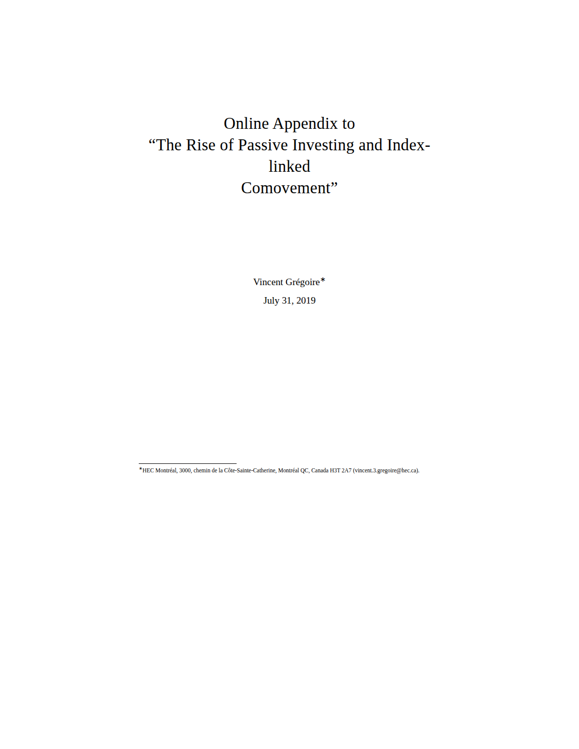Online Appendix to
“The Rise of Passive Investing and Index-linked
Comovement”
Vincent Grégoire∗
July 31, 2019
∗HEC Montréal, 3000, chemin de la Côte-Sainte-Catherine, Montréal QC, Canada H3T 2A7 (vincent.3.gregoire@hec.ca).